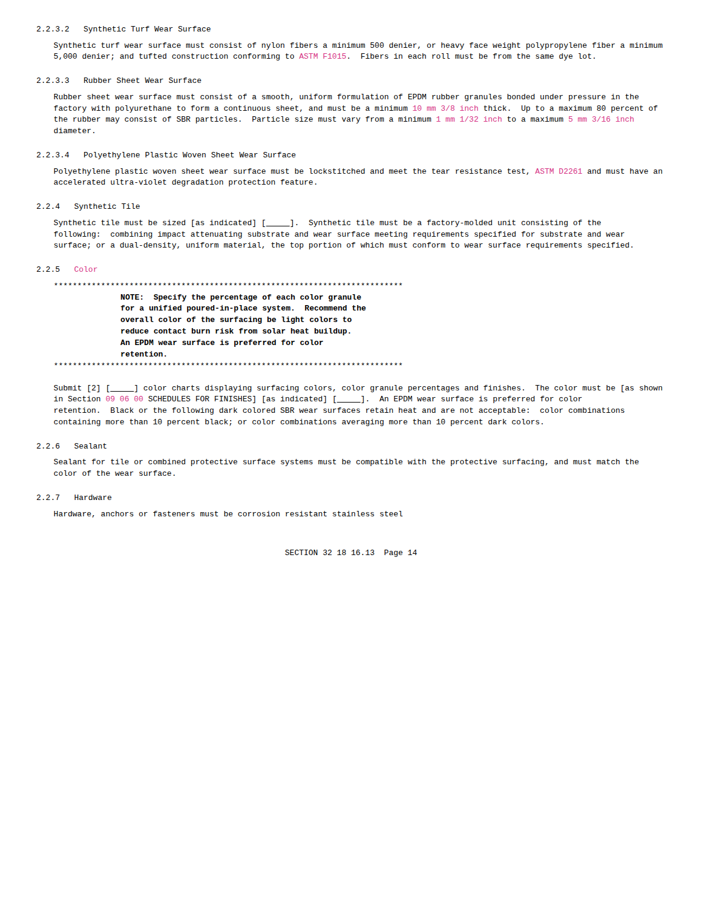2.2.3.2 Synthetic Turf Wear Surface
Synthetic turf wear surface must consist of nylon fibers a minimum 500 denier, or heavy face weight polypropylene fiber a minimum 5,000 denier; and tufted construction conforming to ASTM F1015. Fibers in each roll must be from the same dye lot.
2.2.3.3 Rubber Sheet Wear Surface
Rubber sheet wear surface must consist of a smooth, uniform formulation of EPDM rubber granules bonded under pressure in the factory with polyurethane to form a continuous sheet, and must be a minimum 10 mm 3/8 inch thick. Up to a maximum 80 percent of the rubber may consist of SBR particles. Particle size must vary from a minimum 1 mm 1/32 inch to a maximum 5 mm 3/16 inch diameter.
2.2.3.4 Polyethylene Plastic Woven Sheet Wear Surface
Polyethylene plastic woven sheet wear surface must be lockstitched and meet the tear resistance test, ASTM D2261 and must have an accelerated ultra-violet degradation protection feature.
2.2.4 Synthetic Tile
Synthetic tile must be sized [as indicated] [ ]. Synthetic tile must be a factory-molded unit consisting of the following: combining impact attenuating substrate and wear surface meeting requirements specified for substrate and wear surface; or a dual-density, uniform material, the top portion of which must conform to wear surface requirements specified.
2.2.5 Color
**************************************************************************
NOTE: Specify the percentage of each color granule
for a unified poured-in-place system. Recommend the
overall color of the surfacing be light colors to
reduce contact burn risk from solar heat buildup.
An EPDM wear surface is preferred for color
retention.
**************************************************************************
Submit [2] [ ] color charts displaying surfacing colors, color granule percentages and finishes. The color must be [as shown in Section 09 06 00 SCHEDULES FOR FINISHES] [as indicated] [ ]. An EPDM wear surface is preferred for color retention. Black or the following dark colored SBR wear surfaces retain heat and are not acceptable: color combinations containing more than 10 percent black; or color combinations averaging more than 10 percent dark colors.
2.2.6 Sealant
Sealant for tile or combined protective surface systems must be compatible with the protective surfacing, and must match the color of the wear surface.
2.2.7 Hardware
Hardware, anchors or fasteners must be corrosion resistant stainless steel
SECTION 32 18 16.13 Page 14